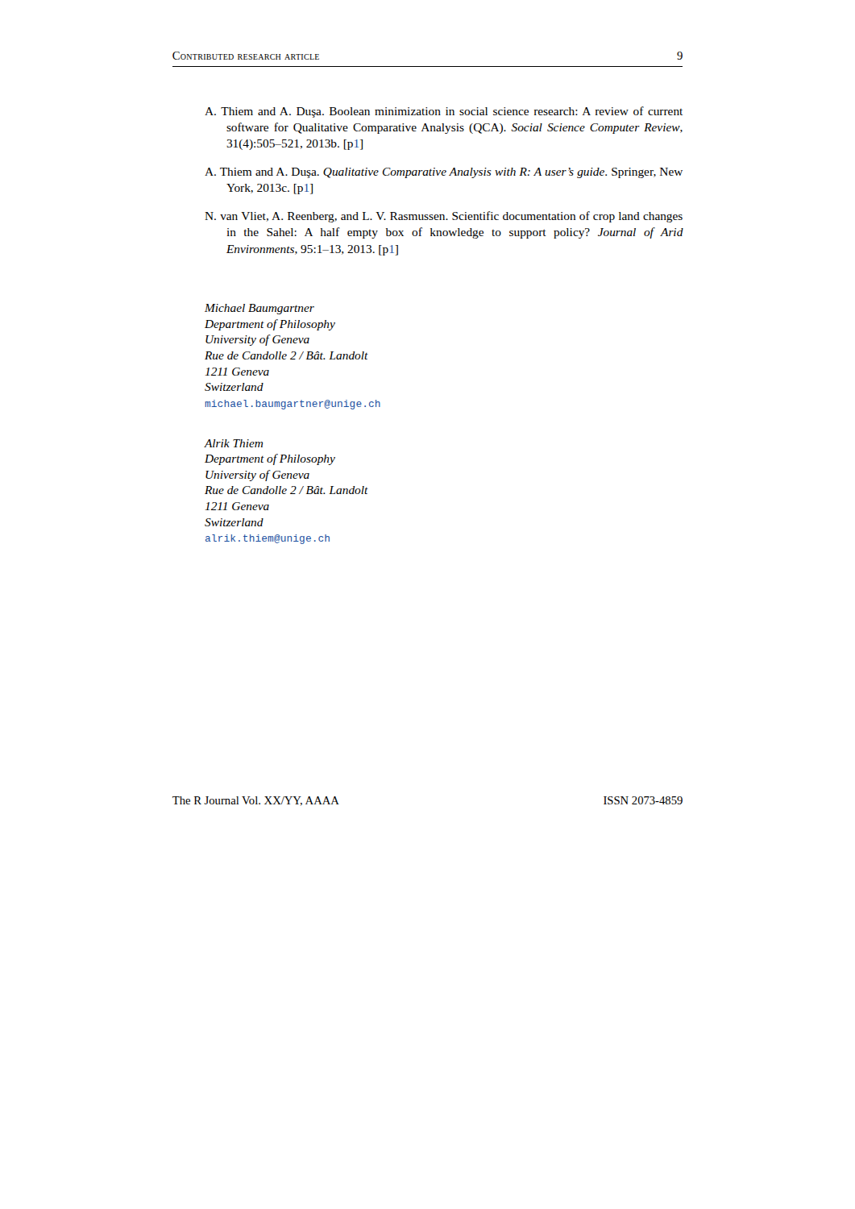Contributed research article 9
A. Thiem and A. Duşa. Boolean minimization in social science research: A review of current software for Qualitative Comparative Analysis (QCA). Social Science Computer Review, 31(4):505–521, 2013b. [p1]
A. Thiem and A. Duşa. Qualitative Comparative Analysis with R: A user’s guide. Springer, New York, 2013c. [p1]
N. van Vliet, A. Reenberg, and L. V. Rasmussen. Scientific documentation of crop land changes in the Sahel: A half empty box of knowledge to support policy? Journal of Arid Environments, 95:1–13, 2013. [p1]
Michael Baumgartner
Department of Philosophy
University of Geneva
Rue de Candolle 2 / Bât. Landolt
1211 Geneva
Switzerland
michael.baumgartner@unige.ch
Alrik Thiem
Department of Philosophy
University of Geneva
Rue de Candolle 2 / Bât. Landolt
1211 Geneva
Switzerland
alrik.thiem@unige.ch
The R Journal Vol. XX/YY, AAAA ISSN 2073-4859